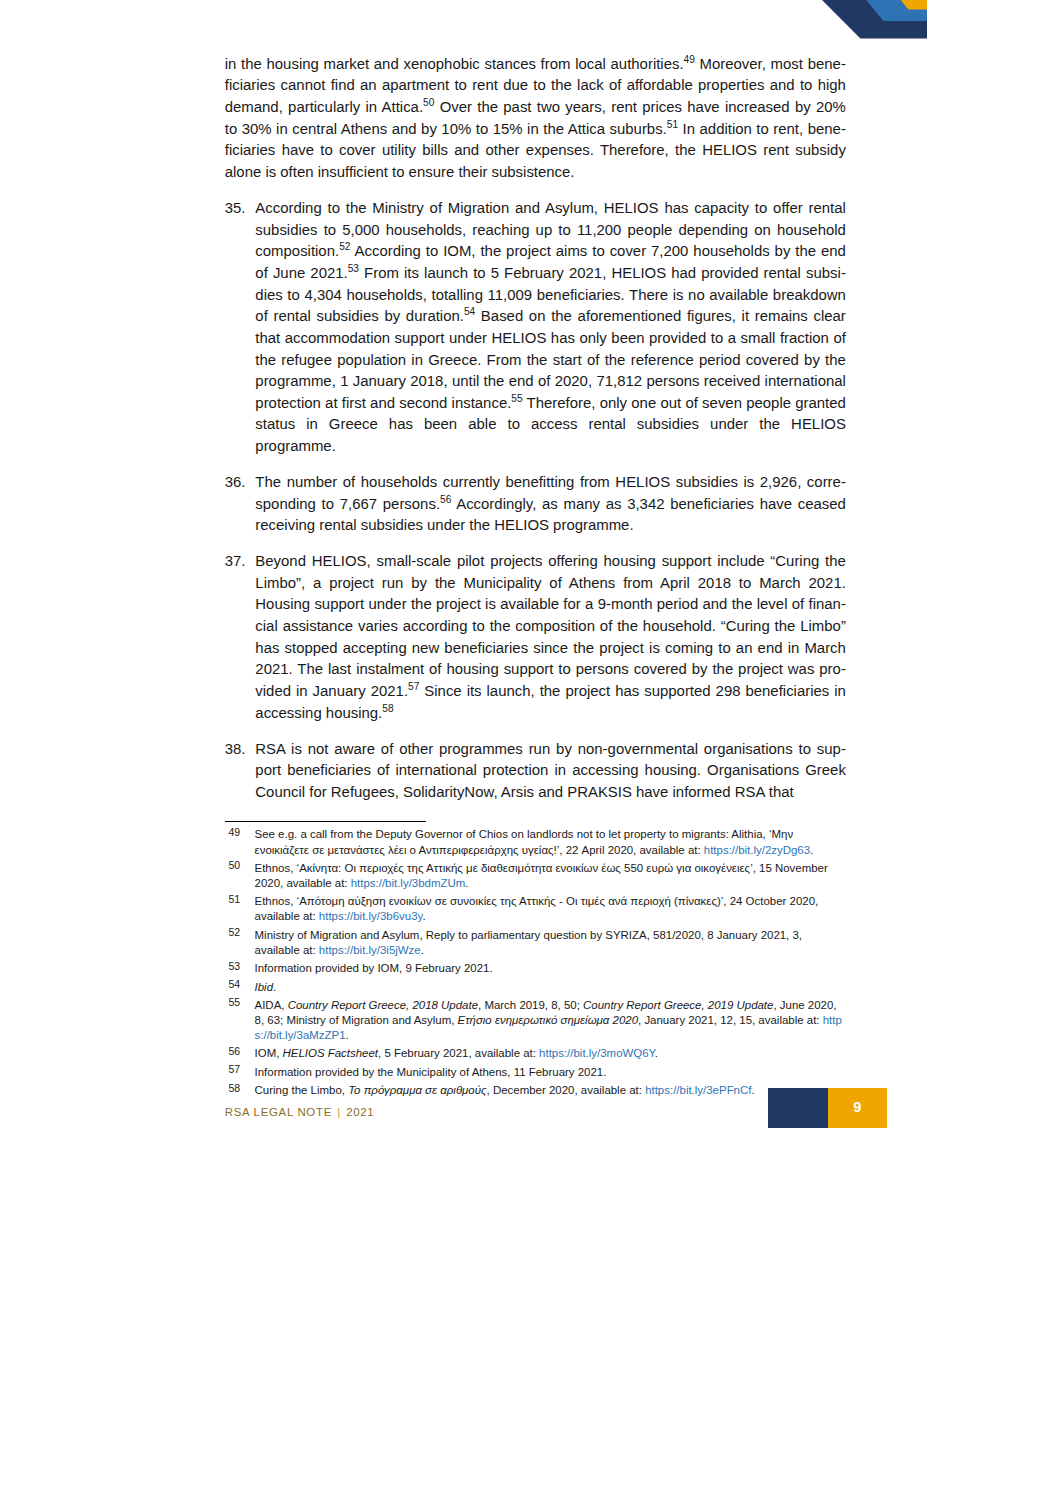in the housing market and xenophobic stances from local authorities.49 Moreover, most beneficiaries cannot find an apartment to rent due to the lack of affordable properties and to high demand, particularly in Attica.50 Over the past two years, rent prices have increased by 20% to 30% in central Athens and by 10% to 15% in the Attica suburbs.51 In addition to rent, beneficiaries have to cover utility bills and other expenses. Therefore, the HELIOS rent subsidy alone is often insufficient to ensure their subsistence.
According to the Ministry of Migration and Asylum, HELIOS has capacity to offer rental subsidies to 5,000 households, reaching up to 11,200 people depending on household composition.52 According to IOM, the project aims to cover 7,200 households by the end of June 2021.53 From its launch to 5 February 2021, HELIOS had provided rental subsidies to 4,304 households, totalling 11,009 beneficiaries. There is no available breakdown of rental subsidies by duration.54 Based on the aforementioned figures, it remains clear that accommodation support under HELIOS has only been provided to a small fraction of the refugee population in Greece. From the start of the reference period covered by the programme, 1 January 2018, until the end of 2020, 71,812 persons received international protection at first and second instance.55 Therefore, only one out of seven people granted status in Greece has been able to access rental subsidies under the HELIOS programme.
The number of households currently benefitting from HELIOS subsidies is 2,926, corresponding to 7,667 persons.56 Accordingly, as many as 3,342 beneficiaries have ceased receiving rental subsidies under the HELIOS programme.
Beyond HELIOS, small-scale pilot projects offering housing support include “Curing the Limbo”, a project run by the Municipality of Athens from April 2018 to March 2021. Housing support under the project is available for a 9-month period and the level of financial assistance varies according to the composition of the household. “Curing the Limbo” has stopped accepting new beneficiaries since the project is coming to an end in March 2021. The last instalment of housing support to persons covered by the project was provided in January 2021.57 Since its launch, the project has supported 298 beneficiaries in accessing housing.58
RSA is not aware of other programmes run by non-governmental organisations to support beneficiaries of international protection in accessing housing. Organisations Greek Council for Refugees, SolidarityNow, Arsis and PRAKSIS have informed RSA that
See e.g. a call from the Deputy Governor of Chios on landlords not to let property to migrants: Alithia, ‘Μην ενοικιάζετε σε μετανάστες λέει ο Αντιπεριφερειάρχης υγείας!’, 22 April 2020, available at: https://bit.ly/2zyDg63.
Ethnos, ‘Ακίνητα: Οι περιοχές της Αττικής με διαθεσιμότητα ενοικίων έως 550 ευρώ για οικογένειες’, 15 November 2020, available at: https://bit.ly/3bdmZUm.
Ethnos, ‘Απότομη αύξηση ενοικίων σε συνοικίες της Αττικής - Οι τιμές ανά περιοχή (πίνακες)’, 24 October 2020, available at: https://bit.ly/3b6vu3y.
Ministry of Migration and Asylum, Reply to parliamentary question by SYRIZA, 581/2020, 8 January 2021, 3, available at: https://bit.ly/3i5jWze.
Information provided by IOM, 9 February 2021.
Ibid.
AIDA, Country Report Greece, 2018 Update, March 2019, 8, 50; Country Report Greece, 2019 Update, June 2020, 8, 63; Ministry of Migration and Asylum, Ετήσιο ενημερωτικό σημείωμα 2020, January 2021, 12, 15, available at: https://bit.ly/3aMzZP1.
IOM, HELIOS Factsheet, 5 February 2021, available at: https://bit.ly/3moWQ6Y.
Information provided by the Municipality of Athens, 11 February 2021.
Curing the Limbo, Το πρόγραμμα σε αριθμούς, December 2020, available at: https://bit.ly/3ePFnCf.
RSA LEGAL NOTE | 2021
9